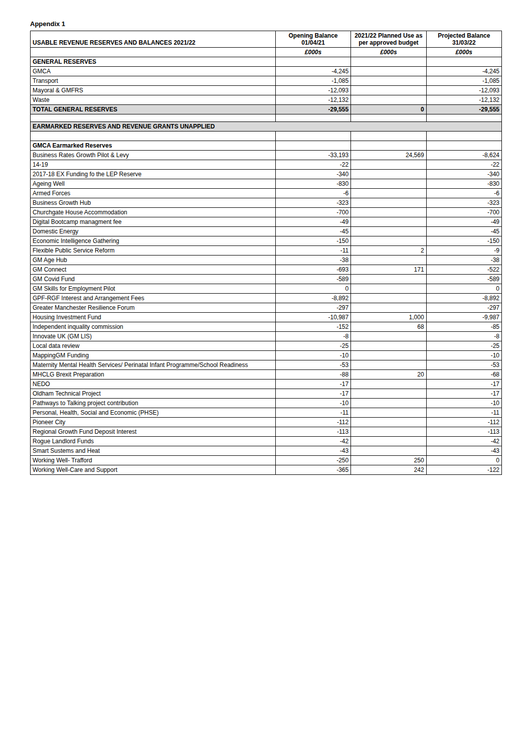Appendix 1
| USABLE REVENUE RESERVES AND BALANCES 2021/22 | Opening Balance 01/04/21 | 2021/22 Planned Use as per approved budget | Projected Balance 31/03/22 |
| --- | --- | --- | --- |
| | £000s | £000s | £000s |
| GENERAL RESERVES | | | |
| GMCA | -4,245 | | -4,245 |
| Transport | -1,085 | | -1,085 |
| Mayoral & GMFRS | -12,093 | | -12,093 |
| Waste | -12,132 | | -12,132 |
| TOTAL GENERAL RESERVES | -29,555 | 0 | -29,555 |
| EARMARKED RESERVES AND REVENUE GRANTS UNAPPLIED |
| GMCA Earmarked Reserves | | | |
| Business Rates Growth Pilot & Levy | -33,193 | 24,569 | -8,624 |
| 14-19 | -22 | | -22 |
| 2017-18 EX Funding fo the LEP Reserve | -340 | | -340 |
| Ageing Well | -830 | | -830 |
| Armed Forces | -6 | | -6 |
| Business Growth Hub | -323 | | -323 |
| Churchgate House Accommodation | -700 | | -700 |
| Digital Bootcamp managment fee | -49 | | -49 |
| Domestic Energy | -45 | | -45 |
| Economic Intelligence Gathering | -150 | | -150 |
| Flexible Public Service Reform | -11 | 2 | -9 |
| GM Age Hub | -38 | | -38 |
| GM Connect | -693 | 171 | -522 |
| GM Covid Fund | -589 | | -589 |
| GM Skills for Employment Pilot | 0 | | 0 |
| GPF-RGF Interest and Arrangement Fees | -8,892 | | -8,892 |
| Greater Manchester Resilience Forum | -297 | | -297 |
| Housing Investment Fund | -10,987 | 1,000 | -9,987 |
| Independent inquality commission | -152 | 68 | -85 |
| Innovate UK (GM LIS) | -8 | | -8 |
| Local data review | -25 | | -25 |
| MappingGM Funding | -10 | | -10 |
| Maternity Mental Health Services/ Perinatal Infant Programme/School Readiness | -53 | | -53 |
| MHCLG Brexit Preparation | -88 | 20 | -68 |
| NEDO | -17 | | -17 |
| Oldham Technical Project | -17 | | -17 |
| Pathways to Talking project contribution | -10 | | -10 |
| Personal, Health, Social and Economic (PHSE) | -11 | | -11 |
| Pioneer City | -112 | | -112 |
| Regional Growth Fund Deposit Interest | -113 | | -113 |
| Rogue Landlord Funds | -42 | | -42 |
| Smart Sustems and Heat | -43 | | -43 |
| Working Well- Trafford | -250 | 250 | 0 |
| Working Well-Care and Support | -365 | 242 | -122 |